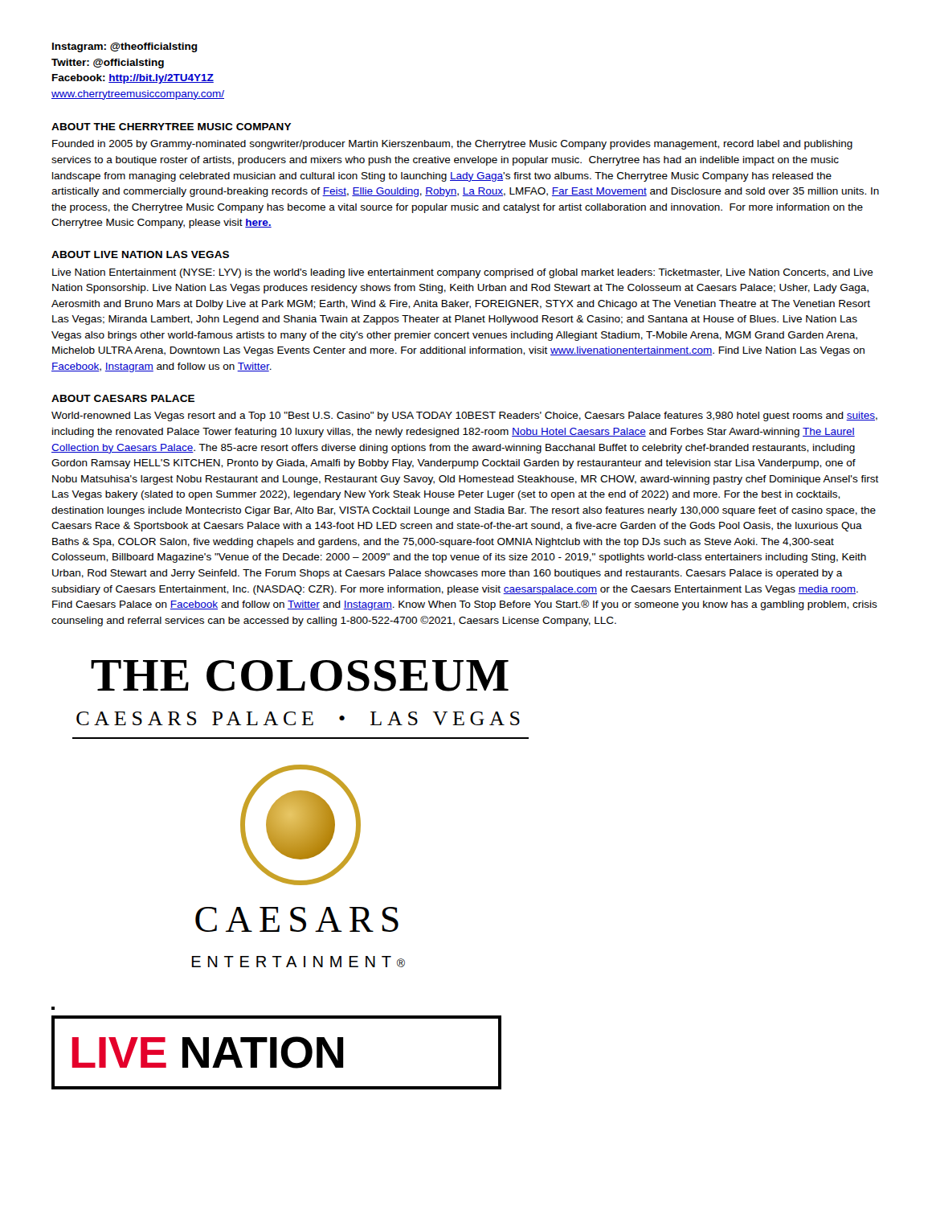Instagram: @theofficialsting
Twitter: @officialsting
Facebook: http://bit.ly/2TU4Y1Z
www.cherrytreemusiccompany.com/
ABOUT THE CHERRYTREE MUSIC COMPANY
Founded in 2005 by Grammy-nominated songwriter/producer Martin Kierszenbaum, the Cherrytree Music Company provides management, record label and publishing services to a boutique roster of artists, producers and mixers who push the creative envelope in popular music. Cherrytree has had an indelible impact on the music landscape from managing celebrated musician and cultural icon Sting to launching Lady Gaga's first two albums. The Cherrytree Music Company has released the artistically and commercially ground-breaking records of Feist, Ellie Goulding, Robyn, La Roux, LMFAO, Far East Movement and Disclosure and sold over 35 million units. In the process, the Cherrytree Music Company has become a vital source for popular music and catalyst for artist collaboration and innovation. For more information on the Cherrytree Music Company, please visit here.
ABOUT LIVE NATION LAS VEGAS
Live Nation Entertainment (NYSE: LYV) is the world's leading live entertainment company comprised of global market leaders: Ticketmaster, Live Nation Concerts, and Live Nation Sponsorship. Live Nation Las Vegas produces residency shows from Sting, Keith Urban and Rod Stewart at The Colosseum at Caesars Palace; Usher, Lady Gaga, Aerosmith and Bruno Mars at Dolby Live at Park MGM; Earth, Wind & Fire, Anita Baker, FOREIGNER, STYX and Chicago at The Venetian Theatre at The Venetian Resort Las Vegas; Miranda Lambert, John Legend and Shania Twain at Zappos Theater at Planet Hollywood Resort & Casino; and Santana at House of Blues. Live Nation Las Vegas also brings other world-famous artists to many of the city's other premier concert venues including Allegiant Stadium, T-Mobile Arena, MGM Grand Garden Arena, Michelob ULTRA Arena, Downtown Las Vegas Events Center and more. For additional information, visit www.livenationentertainment.com. Find Live Nation Las Vegas on Facebook, Instagram and follow us on Twitter.
ABOUT CAESARS PALACE
World-renowned Las Vegas resort and a Top 10 "Best U.S. Casino" by USA TODAY 10BEST Readers' Choice, Caesars Palace features 3,980 hotel guest rooms and suites, including the renovated Palace Tower featuring 10 luxury villas, the newly redesigned 182-room Nobu Hotel Caesars Palace and Forbes Star Award-winning The Laurel Collection by Caesars Palace. The 85-acre resort offers diverse dining options from the award-winning Bacchanal Buffet to celebrity chef-branded restaurants, including Gordon Ramsay HELL'S KITCHEN, Pronto by Giada, Amalfi by Bobby Flay, Vanderpump Cocktail Garden by restauranteur and television star Lisa Vanderpump, one of Nobu Matsuhisa's largest Nobu Restaurant and Lounge, Restaurant Guy Savoy, Old Homestead Steakhouse, MR CHOW, award-winning pastry chef Dominique Ansel's first Las Vegas bakery (slated to open Summer 2022), legendary New York Steak House Peter Luger (set to open at the end of 2022) and more. For the best in cocktails, destination lounges include Montecristo Cigar Bar, Alto Bar, VISTA Cocktail Lounge and Stadia Bar. The resort also features nearly 130,000 square feet of casino space, the Caesars Race & Sportsbook at Caesars Palace with a 143-foot HD LED screen and state-of-the-art sound, a five-acre Garden of the Gods Pool Oasis, the luxurious Qua Baths & Spa, COLOR Salon, five wedding chapels and gardens, and the 75,000-square-foot OMNIA Nightclub with the top DJs such as Steve Aoki. The 4,300-seat Colosseum, Billboard Magazine's "Venue of the Decade: 2000 – 2009" and the top venue of its size 2010 - 2019," spotlights world-class entertainers including Sting, Keith Urban, Rod Stewart and Jerry Seinfeld. The Forum Shops at Caesars Palace showcases more than 160 boutiques and restaurants. Caesars Palace is operated by a subsidiary of Caesars Entertainment, Inc. (NASDAQ: CZR). For more information, please visit caesarspalace.com or the Caesars Entertainment Las Vegas media room. Find Caesars Palace on Facebook and follow on Twitter and Instagram. Know When To Stop Before You Start.® If you or someone you know has a gambling problem, crisis counseling and referral services can be accessed by calling 1-800-522-4700 ©2021, Caesars License Company, LLC.
THE COLOSSEUM
CAESARS PALACE • LAS VEGAS
CAESARS
ENTERTAINMENT®
LIVE NATION